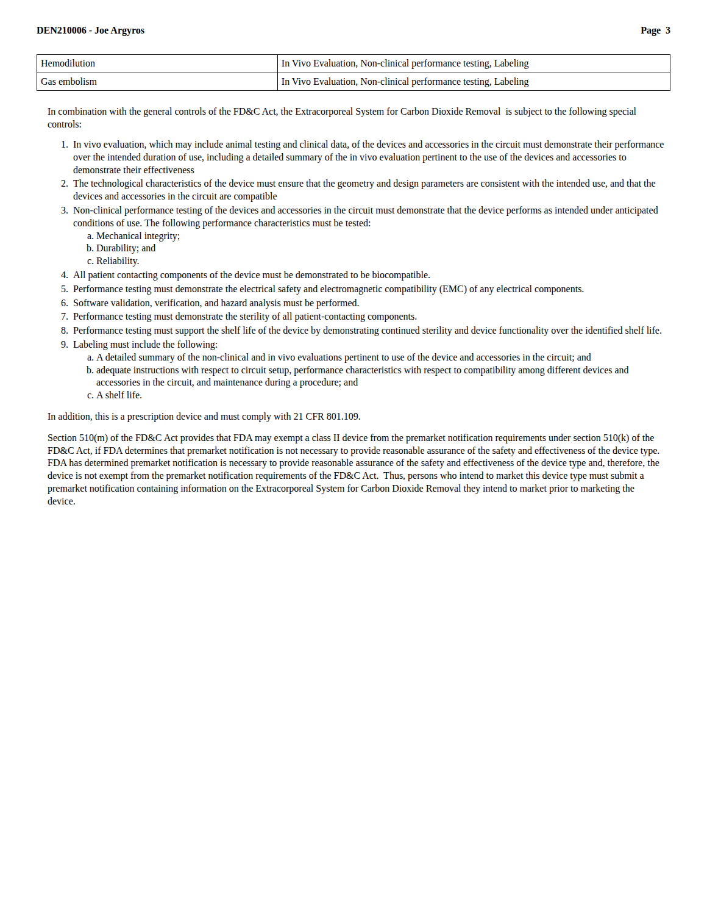DEN210006 - Joe Argyros Page 3
| Hemodilution | In Vivo Evaluation, Non-clinical performance testing, Labeling |
| Gas embolism | In Vivo Evaluation, Non-clinical performance testing, Labeling |
In combination with the general controls of the FD&C Act, the Extracorporeal System for Carbon Dioxide Removal is subject to the following special controls:
In vivo evaluation, which may include animal testing and clinical data, of the devices and accessories in the circuit must demonstrate their performance over the intended duration of use, including a detailed summary of the in vivo evaluation pertinent to the use of the devices and accessories to demonstrate their effectiveness
The technological characteristics of the device must ensure that the geometry and design parameters are consistent with the intended use, and that the devices and accessories in the circuit are compatible
Non-clinical performance testing of the devices and accessories in the circuit must demonstrate that the device performs as intended under anticipated conditions of use. The following performance characteristics must be tested:
Mechanical integrity;
Durability; and
Reliability.
All patient contacting components of the device must be demonstrated to be biocompatible.
Performance testing must demonstrate the electrical safety and electromagnetic compatibility (EMC) of any electrical components.
Software validation, verification, and hazard analysis must be performed.
Performance testing must demonstrate the sterility of all patient-contacting components.
Performance testing must support the shelf life of the device by demonstrating continued sterility and device functionality over the identified shelf life.
Labeling must include the following:
A detailed summary of the non-clinical and in vivo evaluations pertinent to use of the device and accessories in the circuit; and
adequate instructions with respect to circuit setup, performance characteristics with respect to compatibility among different devices and accessories in the circuit, and maintenance during a procedure; and
A shelf life.
In addition, this is a prescription device and must comply with 21 CFR 801.109.
Section 510(m) of the FD&C Act provides that FDA may exempt a class II device from the premarket notification requirements under section 510(k) of the FD&C Act, if FDA determines that premarket notification is not necessary to provide reasonable assurance of the safety and effectiveness of the device type. FDA has determined premarket notification is necessary to provide reasonable assurance of the safety and effectiveness of the device type and, therefore, the device is not exempt from the premarket notification requirements of the FD&C Act. Thus, persons who intend to market this device type must submit a premarket notification containing information on the Extracorporeal System for Carbon Dioxide Removal they intend to market prior to marketing the device.